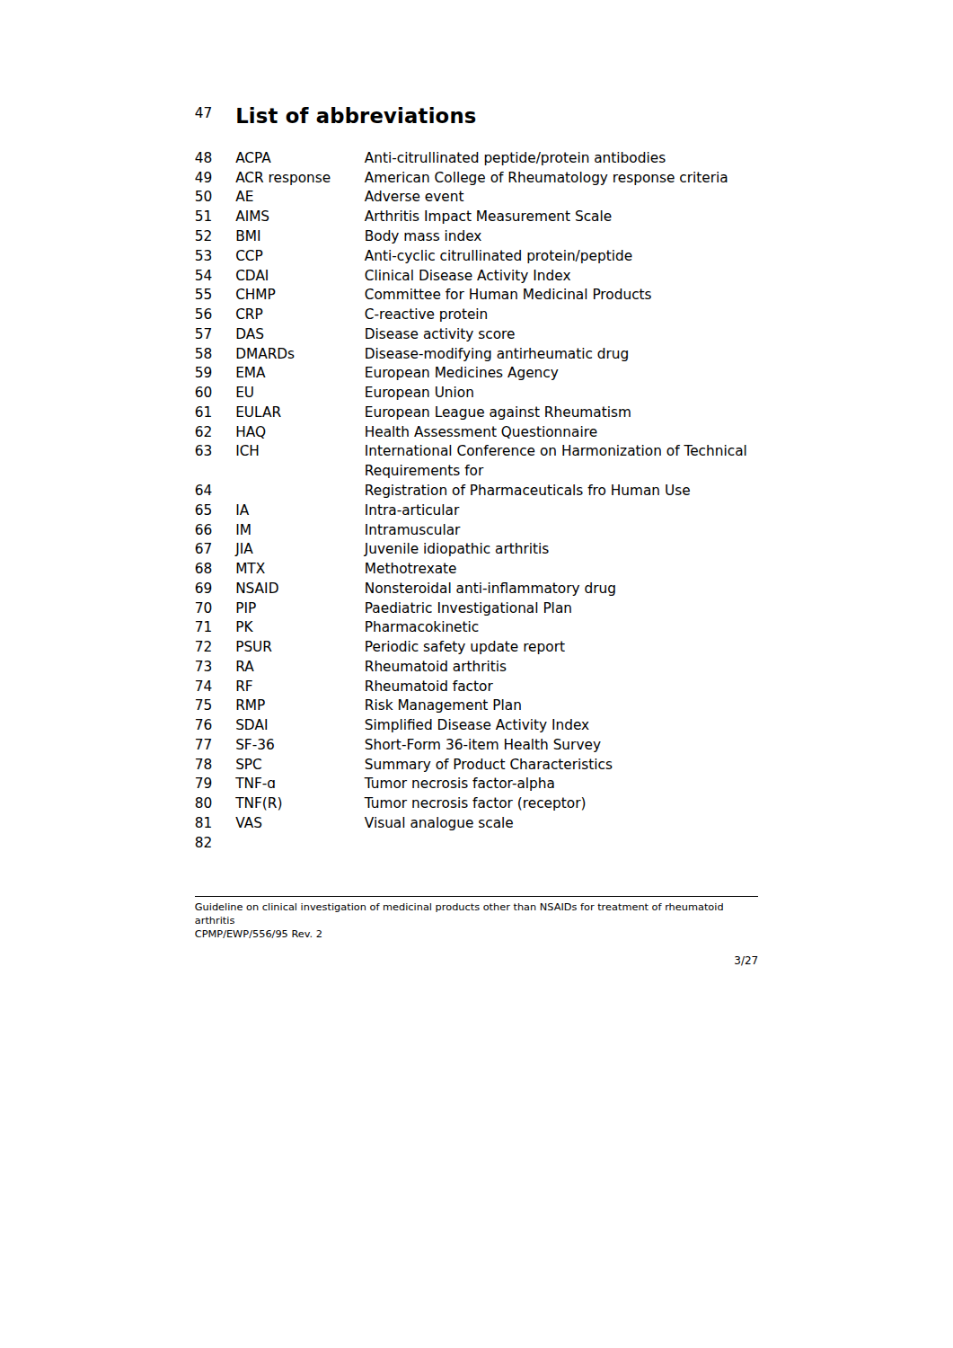| 47 | List of abbreviations |
| 48 | ACPA | Anti-citrullinated peptide/protein antibodies |
| 49 | ACR response | American College of Rheumatology response criteria |
| 50 | AE | Adverse event |
| 51 | AIMS | Arthritis Impact Measurement Scale |
| 52 | BMI | Body mass index |
| 53 | CCP | Anti-cyclic citrullinated protein/peptide |
| 54 | CDAI | Clinical Disease Activity Index |
| 55 | CHMP | Committee for Human Medicinal Products |
| 56 | CRP | C-reactive protein |
| 57 | DAS | Disease activity score |
| 58 | DMARDs | Disease-modifying antirheumatic drug |
| 59 | EMA | European Medicines Agency |
| 60 | EU | European Union |
| 61 | EULAR | European League against Rheumatism |
| 62 | HAQ | Health Assessment Questionnaire |
| 63 | ICH | International Conference on Harmonization of Technical Requirements for |
| 64 | | Registration of Pharmaceuticals fro Human Use |
| 65 | IA | Intra-articular |
| 66 | IM | Intramuscular |
| 67 | JIA | Juvenile idiopathic arthritis |
| 68 | MTX | Methotrexate |
| 69 | NSAID | Nonsteroidal anti-inflammatory drug |
| 70 | PIP | Paediatric Investigational Plan |
| 71 | PK | Pharmacokinetic |
| 72 | PSUR | Periodic safety update report |
| 73 | RA | Rheumatoid arthritis |
| 74 | RF | Rheumatoid factor |
| 75 | RMP | Risk Management Plan |
| 76 | SDAI | Simplified Disease Activity Index |
| 77 | SF-36 | Short-Form 36-item Health Survey |
| 78 | SPC | Summary of Product Characteristics |
| 79 | TNF-ɑ | Tumor necrosis factor-alpha |
| 80 | TNF(R) | Tumor necrosis factor (receptor) |
| 81 | VAS | Visual analogue scale |
| 82 | | |
Guideline on clinical investigation of medicinal products other than NSAIDs for treatment of rheumatoid arthritis
CPMP/EWP/556/95 Rev. 2
3/27